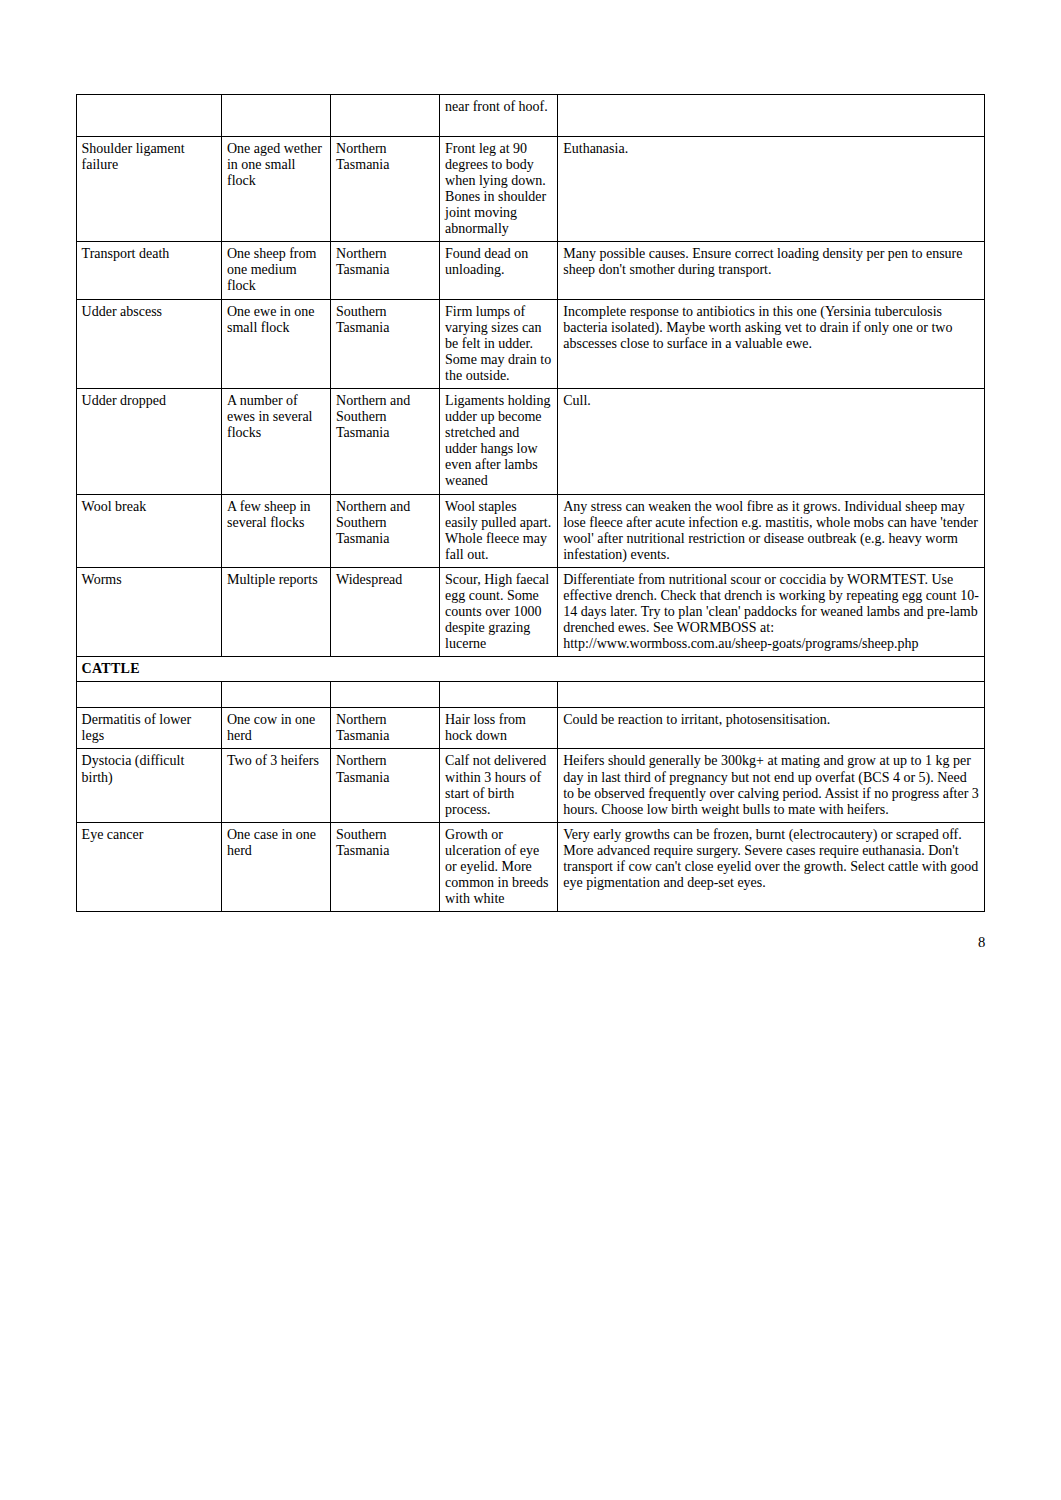| | | | near front of hoof. | |
| Shoulder ligament failure | One aged wether in one small flock | Northern Tasmania | Front leg at 90 degrees to body when lying down. Bones in shoulder joint moving abnormally | Euthanasia. |
| Transport death | One sheep from one medium flock | Northern Tasmania | Found dead on unloading. | Many possible causes. Ensure correct loading density per pen to ensure sheep don't smother during transport. |
| Udder abscess | One ewe in one small flock | Southern Tasmania | Firm lumps of varying sizes can be felt in udder. Some may drain to the outside. | Incomplete response to antibiotics in this one (Yersinia tuberculosis bacteria isolated). Maybe worth asking vet to drain if only one or two abscesses close to surface in a valuable ewe. |
| Udder dropped | A number of ewes in several flocks | Northern and Southern Tasmania | Ligaments holding udder up become stretched and udder hangs low even after lambs weaned | Cull. |
| Wool break | A few sheep in several flocks | Northern and Southern Tasmania | Wool staples easily pulled apart. Whole fleece may fall out. | Any stress can weaken the wool fibre as it grows. Individual sheep may lose fleece after acute infection e.g. mastitis, whole mobs can have 'tender wool' after nutritional restriction or disease outbreak (e.g. heavy worm infestation) events. |
| Worms | Multiple reports | Widespread | Scour, High faecal egg count. Some counts over 1000 despite grazing lucerne | Differentiate from nutritional scour or coccidia by WORMTEST. Use effective drench. Check that drench is working by repeating egg count 10-14 days later. Try to plan 'clean' paddocks for weaned lambs and pre-lamb drenched ewes. See WORMBOSS at: http://www.wormboss.com.au/sheep-goats/programs/sheep.php |
| CATTLE |
| Dermatitis of lower legs | One cow in one herd | Northern Tasmania | Hair loss from hock down | Could be reaction to irritant, photosensitisation. |
| Dystocia (difficult birth) | Two of 3 heifers | Northern Tasmania | Calf not delivered within 3 hours of start of birth process. | Heifers should generally be 300kg+ at mating and grow at up to 1 kg per day in last third of pregnancy but not end up overfat (BCS 4 or 5). Need to be observed frequently over calving period. Assist if no progress after 3 hours. Choose low birth weight bulls to mate with heifers. |
| Eye cancer | One case in one herd | Southern Tasmania | Growth or ulceration of eye or eyelid. More common in breeds with white | Very early growths can be frozen, burnt (electrocautery) or scraped off. More advanced require surgery. Severe cases require euthanasia. Don't transport if cow can't close eyelid over the growth. Select cattle with good eye pigmentation and deep-set eyes. |
8